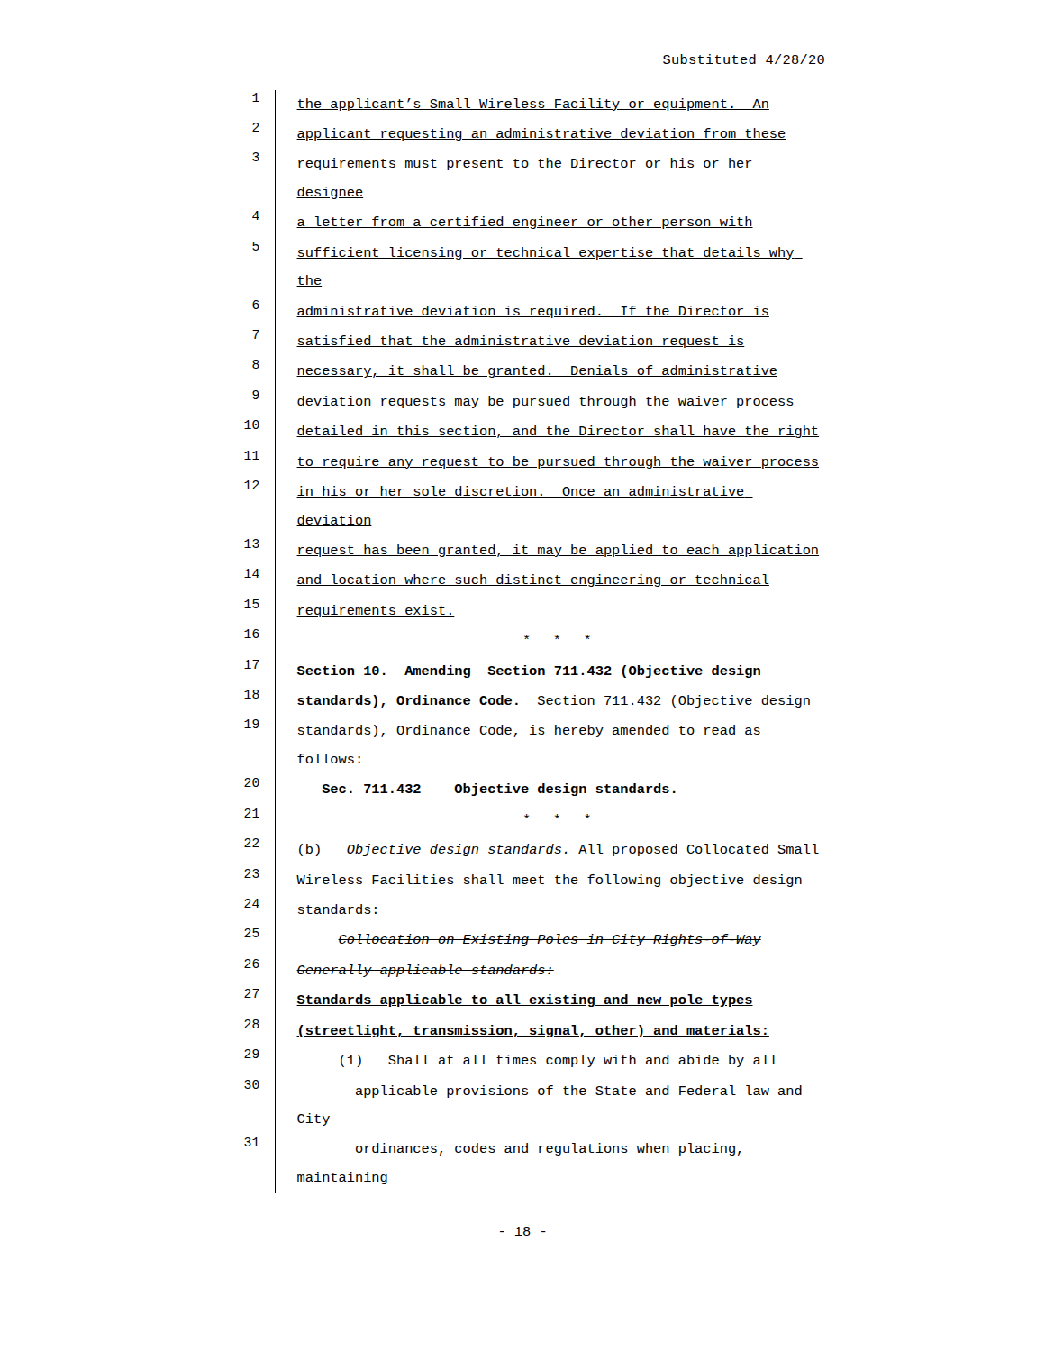Substituted 4/28/20
| 1 | | the applicant’s Small Wireless Facility or equipment. An |
| 2 | | applicant requesting an administrative deviation from these |
| 3 | | requirements must present to the Director or his or her designee |
| 4 | | a letter from a certified engineer or other person with |
| 5 | | sufficient licensing or technical expertise that details why the |
| 6 | | administrative deviation is required. If the Director is |
| 7 | | satisfied that the administrative deviation request is |
| 8 | | necessary, it shall be granted. Denials of administrative |
| 9 | | deviation requests may be pursued through the waiver process |
| 10 | | detailed in this section, and the Director shall have the right |
| 11 | | to require any request to be pursued through the waiver process |
| 12 | | in his or her sole discretion. Once an administrative deviation |
| 13 | | request has been granted, it may be applied to each application |
| 14 | | and location where such distinct engineering or technical |
| 15 | | requirements exist. |
| 16 | | * * * |
| 17 | | Section 10. Amending Section 711.432 (Objective design |
| 18 | | standards), Ordinance Code. Section 711.432 (Objective design |
| 19 | | standards), Ordinance Code, is hereby amended to read as follows: |
| 20 | | Sec. 711.432 Objective design standards. |
| 21 | | * * * |
| 22 | | (b) Objective design standards. All proposed Collocated Small |
| 23 | | Wireless Facilities shall meet the following objective design |
| 24 | | standards: |
| 25 | | Collocation on Existing Poles in City Rights-of-Way |
| 26 | | Generally applicable standards: |
| 27 | | Standards applicable to all existing and new pole types |
| 28 | | (streetlight, transmission, signal, other) and materials: |
| 29 | | (1) Shall at all times comply with and abide by all |
| 30 | | applicable provisions of the State and Federal law and City |
| 31 | | ordinances, codes and regulations when placing, maintaining |
- 18 -